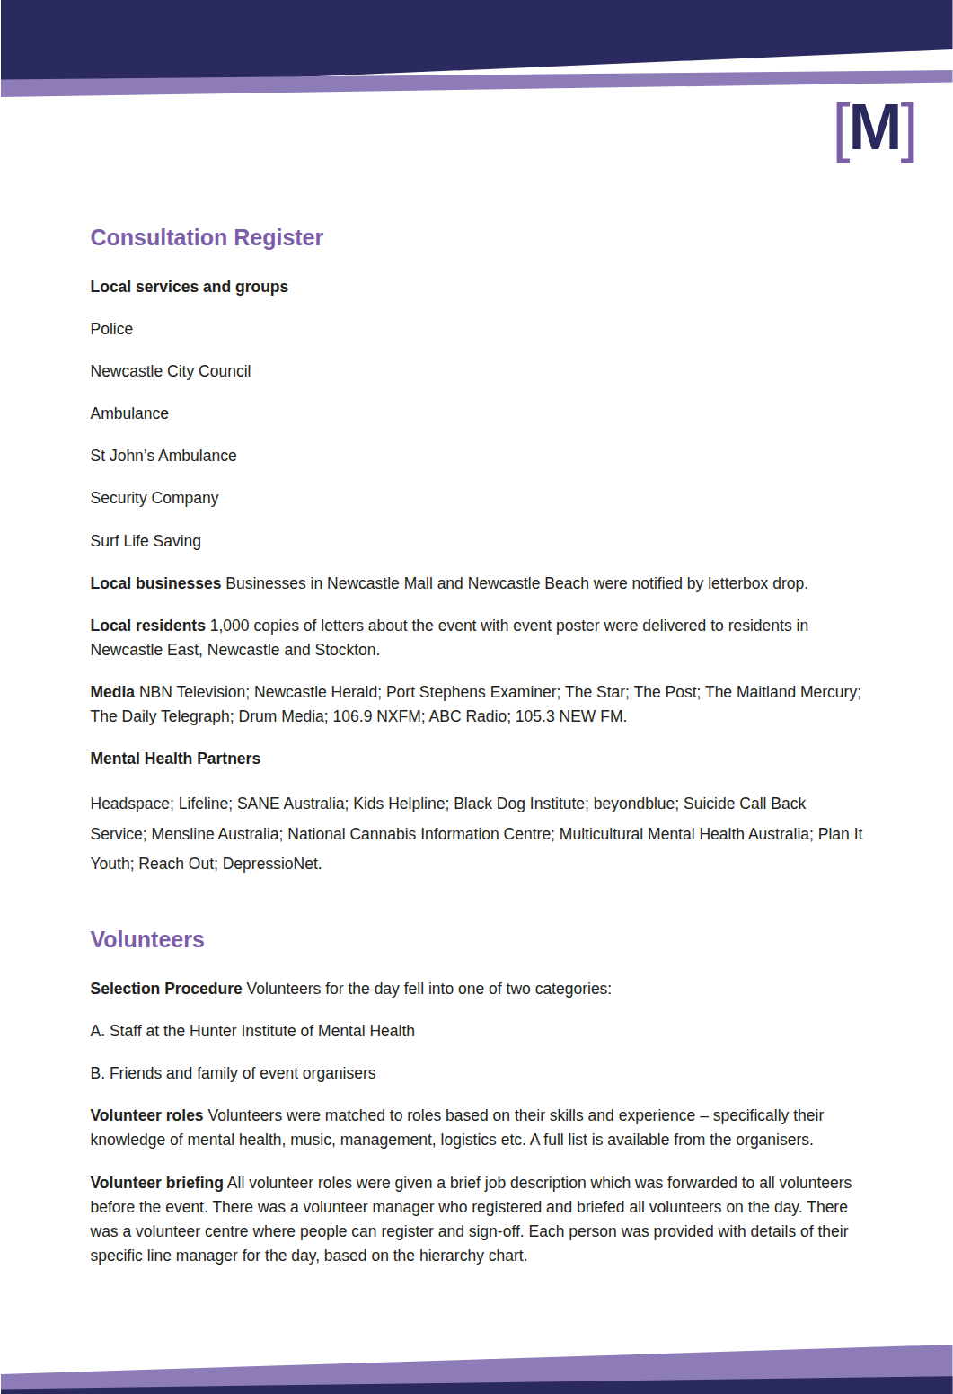[M]
Consultation Register
Local services and groups
Police
Newcastle City Council
Ambulance
St John’s Ambulance
Security Company
Surf Life Saving
Local businesses Businesses in Newcastle Mall and Newcastle Beach were notified by letterbox drop.
Local residents 1,000 copies of letters about the event with event poster were delivered to residents in Newcastle East, Newcastle and Stockton.
Media NBN Television; Newcastle Herald; Port Stephens Examiner; The Star; The Post; The Maitland Mercury; The Daily Telegraph; Drum Media; 106.9 NXFM; ABC Radio; 105.3 NEW FM.
Mental Health Partners
Headspace; Lifeline; SANE Australia; Kids Helpline; Black Dog Institute; beyondblue; Suicide Call Back Service; Mensline Australia; National Cannabis Information Centre; Multicultural Mental Health Australia; Plan It Youth; Reach Out; DepressioNet.
Volunteers
Selection Procedure Volunteers for the day fell into one of two categories:
A. Staff at the Hunter Institute of Mental Health
B. Friends and family of event organisers
Volunteer roles Volunteers were matched to roles based on their skills and experience – specifically their knowledge of mental health, music, management, logistics etc. A full list is available from the organisers.
Volunteer briefing All volunteer roles were given a brief job description which was forwarded to all volunteers before the event. There was a volunteer manager who registered and briefed all volunteers on the day. There was a volunteer centre where people can register and sign-off. Each person was provided with details of their specific line manager for the day, based on the hierarchy chart.